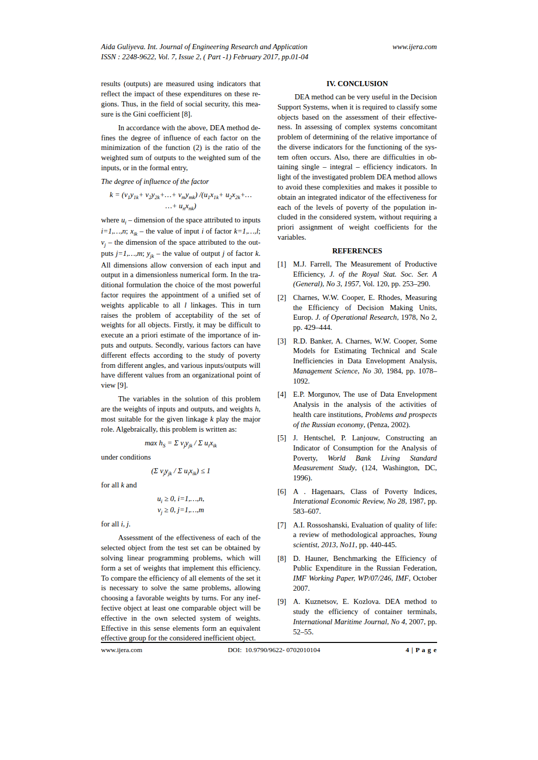Aida Guliyeva. Int. Journal of Engineering Research and Application www.ijera.com
ISSN : 2248-9622, Vol. 7, Issue 2, ( Part -1) February 2017, pp.01-04
results (outputs) are measured using indicators that reflect the impact of these expenditures on these regions. Thus, in the field of social security, this measure is the Gini coefficient [8].
In accordance with the above, DEA method defines the degree of influence of each factor on the minimization of the function (2) is the ratio of the weighted sum of outputs to the weighted sum of the inputs, or in the formal entry,
The degree of influence of the factor
k = (v1y1k+ v2y2k+…+ vmymk) /(u1x1k+ u2x2k+…
…+ unxnk)
where ui – dimension of the space attributed to inputs i=1,…,n; xik – the value of input i of factor k=1,…,l; vj – the dimension of the space attributed to the outputs j=1,…,m; yjk – the value of output j of factor k. All dimensions allow conversion of each input and output in a dimensionless numerical form. In the traditional formulation the choice of the most powerful factor requires the appointment of a unified set of weights applicable to all l linkages. This in turn raises the problem of acceptability of the set of weights for all objects. Firstly, it may be difficult to execute an a priori estimate of the importance of inputs and outputs. Secondly, various factors can have different effects according to the study of poverty from different angles, and various inputs/outputs will have different values from an organizational point of view [9].
The variables in the solution of this problem are the weights of inputs and outputs, and weights h, most suitable for the given linkage k play the major role. Algebraically, this problem is written as:
max hS = Σ vjyjk / Σ uixik
under conditions
(Σ vjyjk / Σ uixik) ≤ 1
for all k and
ui ≥ 0, i=1,…,n,
vj ≥ 0, j=1,…,m
for all i, j.
Assessment of the effectiveness of each of the selected object from the test set can be obtained by solving linear programming problems, which will form a set of weights that implement this efficiency. To compare the efficiency of all elements of the set it is necessary to solve the same problems, allowing choosing a favorable weights by turns. For any ineffective object at least one comparable object will be effective in the own selected system of weights. Effective in this sense elements form an equivalent effective group for the considered inefficient object.
IV. Conclusion
DEA method can be very useful in the Decision Support Systems, when it is required to classify some objects based on the assessment of their effectiveness. In assessing of complex systems concomitant problem of determining of the relative importance of the diverse indicators for the functioning of the system often occurs. Also, there are difficulties in obtaining single – integral – efficiency indicators. In light of the investigated problem DEA method allows to avoid these complexities and makes it possible to obtain an integrated indicator of the effectiveness for each of the levels of poverty of the population included in the considered system, without requiring a priori assignment of weight coefficients for the variables.
References
[1] M.J. Farrell, The Measurement of Productive Efficiency, J. of the Royal Stat. Soc. Ser. A (General), No 3, 1957, Vol. 120, pp. 253–290.
[2] Charnes, W.W. Cooper, E. Rhodes, Measuring the Efficiency of Decision Making Units, Europ. J. of Operational Research, 1978, No 2, pp. 429–444.
[3] R.D. Banker, A. Charnes, W.W. Cooper, Some Models for Estimating Technical and Scale Inefficiencies in Data Envelopment Analysis, Management Science, No 30, 1984, pp. 1078–1092.
[4] E.P. Morgunov, The use of Data Envelopment Analysis in the analysis of the activities of health care institutions, Problems and prospects of the Russian economy, (Penza, 2002).
[5] J. Hentschel, P. Lanjouw, Constructing an Indicator of Consumption for the Analysis of Poverty, World Bank Living Standard Measurement Study, (124, Washington, DC, 1996).
[6] A . Hagenaars, Class of Poverty Indices, Interational Economic Review, No 28, 1987, pp. 583–607.
[7] A.I. Rossoshanski, Evaluation of quality of life: a review of methodological approaches, Young scientist, 2013, No11, pp. 440-445.
[8] D. Hauner, Benchmarking the Efficiency of Public Expenditure in the Russian Federation, IMF Working Paper, WP/07/246, IMF, October 2007.
[9] A. Kuznetsov, E. Kozlova. DEA method to study the efficiency of container terminals, International Maritime Journal, No 4, 2007, pp. 52–55.
www.ijera.com DOI: 10.9790/9622- 0702010104 4 | P a g e